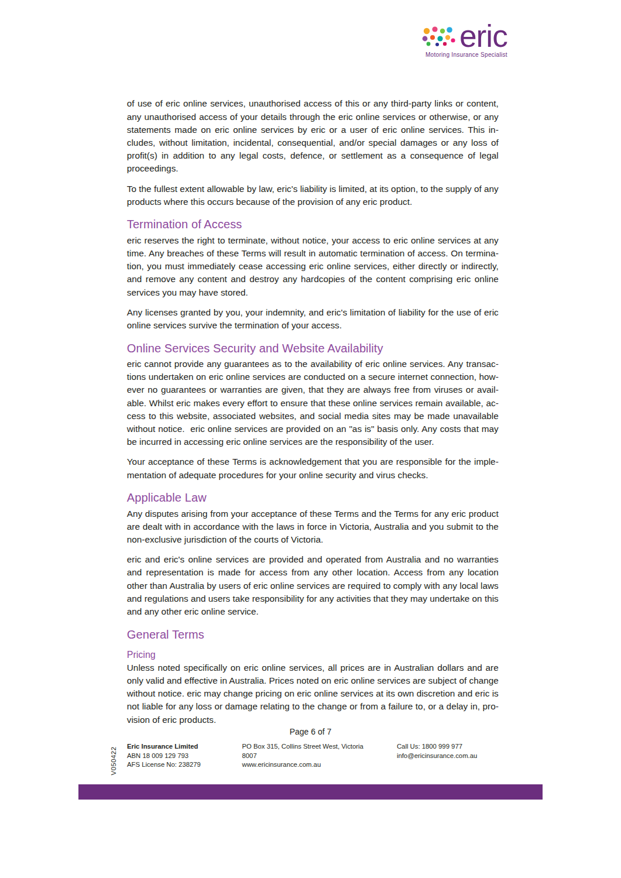eric
Motoring Insurance Specialist
of use of eric online services, unauthorised access of this or any third-party links or content, any unauthorised access of your details through the eric online services or otherwise, or any statements made on eric online services by eric or a user of eric online services. This includes, without limitation, incidental, consequential, and/or special damages or any loss of profit(s) in addition to any legal costs, defence, or settlement as a consequence of legal proceedings.
To the fullest extent allowable by law, eric's liability is limited, at its option, to the supply of any products where this occurs because of the provision of any eric product.
Termination of Access
eric reserves the right to terminate, without notice, your access to eric online services at any time. Any breaches of these Terms will result in automatic termination of access. On termination, you must immediately cease accessing eric online services, either directly or indirectly, and remove any content and destroy any hardcopies of the content comprising eric online services you may have stored.
Any licenses granted by you, your indemnity, and eric's limitation of liability for the use of eric online services survive the termination of your access.
Online Services Security and Website Availability
eric cannot provide any guarantees as to the availability of eric online services. Any transactions undertaken on eric online services are conducted on a secure internet connection, however no guarantees or warranties are given, that they are always free from viruses or available. Whilst eric makes every effort to ensure that these online services remain available, access to this website, associated websites, and social media sites may be made unavailable without notice. eric online services are provided on an "as is" basis only. Any costs that may be incurred in accessing eric online services are the responsibility of the user.
Your acceptance of these Terms is acknowledgement that you are responsible for the implementation of adequate procedures for your online security and virus checks.
Applicable Law
Any disputes arising from your acceptance of these Terms and the Terms for any eric product are dealt with in accordance with the laws in force in Victoria, Australia and you submit to the non-exclusive jurisdiction of the courts of Victoria.
eric and eric's online services are provided and operated from Australia and no warranties and representation is made for access from any other location. Access from any location other than Australia by users of eric online services are required to comply with any local laws and regulations and users take responsibility for any activities that they may undertake on this and any other eric online service.
General Terms
Pricing
Unless noted specifically on eric online services, all prices are in Australian dollars and are only valid and effective in Australia. Prices noted on eric online services are subject of change without notice. eric may change pricing on eric online services at its own discretion and eric is not liable for any loss or damage relating to the change or from a failure to, or a delay in, provision of eric products.
Page 6 of 7
V050422
Eric Insurance Limited
ABN 18 009 129 793
AFS License No: 238279
PO Box 315, Collins Street West, Victoria 8007
www.ericinsurance.com.au
Call Us: 1800 999 977
info@ericinsurance.com.au